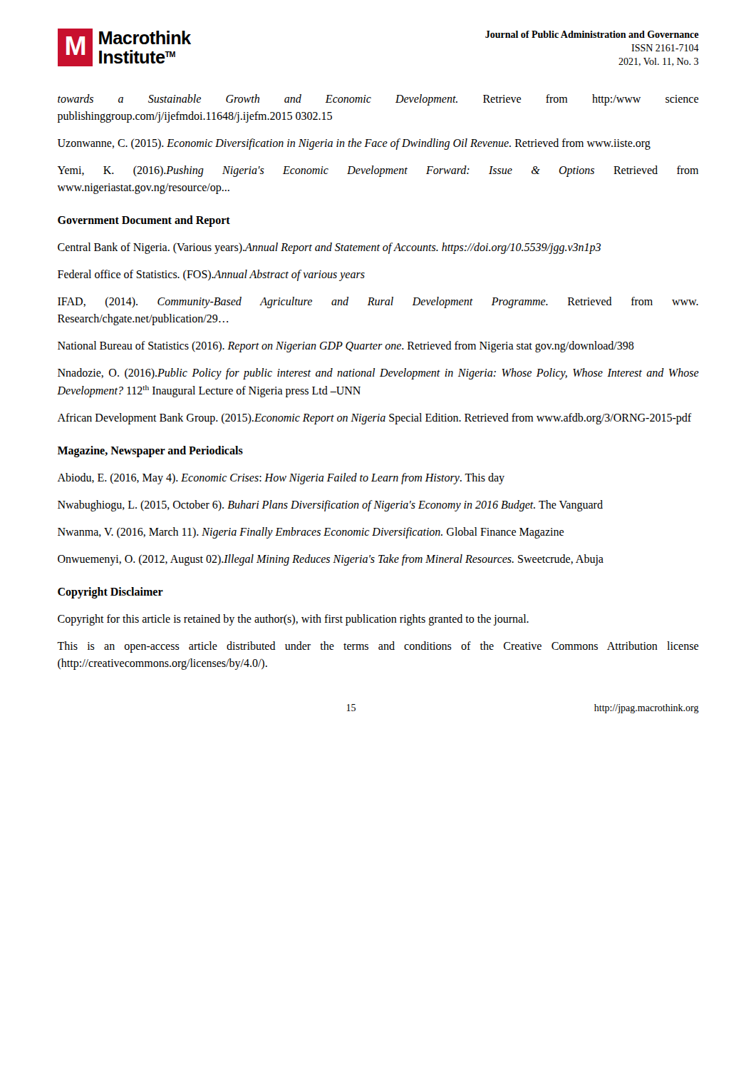M
Macrothink
InstituteTM
Journal of Public Administration and Governance
ISSN 2161-7104
2021, Vol. 11, No. 3
towards a Sustainable Growth and Economic Development. Retrieve from http:/www science publishinggroup.com/j/ijefmdoi.11648/j.ijefm.2015 0302.15
Uzonwanne, C. (2015). Economic Diversification in Nigeria in the Face of Dwindling Oil Revenue. Retrieved from www.iiste.org
Yemi, K. (2016).Pushing Nigeria's Economic Development Forward: Issue & Options Retrieved from www.nigeriastat.gov.ng/resource/op...
Government Document and Report
Central Bank of Nigeria. (Various years).Annual Report and Statement of Accounts. https://doi.org/10.5539/jgg.v3n1p3
Federal office of Statistics. (FOS).Annual Abstract of various years
IFAD, (2014). Community-Based Agriculture and Rural Development Programme. Retrieved from www. Research/chgate.net/publication/29…
National Bureau of Statistics (2016). Report on Nigerian GDP Quarter one. Retrieved from Nigeria stat gov.ng/download/398
Nnadozie, O. (2016).Public Policy for public interest and national Development in Nigeria: Whose Policy, Whose Interest and Whose Development? 112th Inaugural Lecture of Nigeria press Ltd –UNN
African Development Bank Group. (2015).Economic Report on Nigeria Special Edition. Retrieved from www.afdb.org/3/ORNG-2015-pdf
Magazine, Newspaper and Periodicals
Abiodu, E. (2016, May 4). Economic Crises: How Nigeria Failed to Learn from History. This day
Nwabughiogu, L. (2015, October 6). Buhari Plans Diversification of Nigeria's Economy in 2016 Budget. The Vanguard
Nwanma, V. (2016, March 11). Nigeria Finally Embraces Economic Diversification. Global Finance Magazine
Onwuemenyi, O. (2012, August 02).Illegal Mining Reduces Nigeria's Take from Mineral Resources. Sweetcrude, Abuja
Copyright Disclaimer
Copyright for this article is retained by the author(s), with first publication rights granted to the journal.
This is an open-access article distributed under the terms and conditions of the Creative Commons Attribution license (http://creativecommons.org/licenses/by/4.0/).
15 http://jpag.macrothink.org